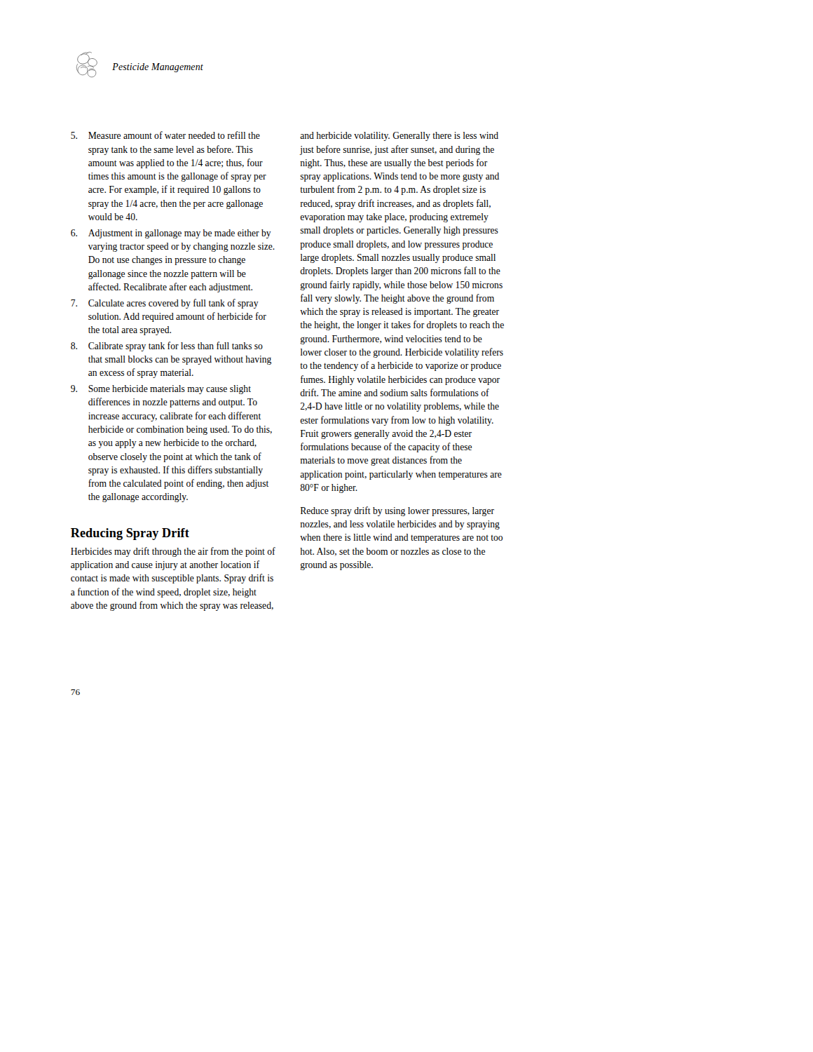Pesticide Management
5. Measure amount of water needed to refill the spray tank to the same level as before. This amount was applied to the 1/4 acre; thus, four times this amount is the gallonage of spray per acre. For example, if it required 10 gallons to spray the 1/4 acre, then the per acre gallonage would be 40.
6. Adjustment in gallonage may be made either by varying tractor speed or by changing nozzle size. Do not use changes in pressure to change gallonage since the nozzle pattern will be affected. Recalibrate after each adjustment.
7. Calculate acres covered by full tank of spray solution. Add required amount of herbicide for the total area sprayed.
8. Calibrate spray tank for less than full tanks so that small blocks can be sprayed without having an excess of spray material.
9. Some herbicide materials may cause slight differences in nozzle patterns and output. To increase accuracy, calibrate for each different herbicide or combination being used. To do this, as you apply a new herbicide to the orchard, observe closely the point at which the tank of spray is exhausted. If this differs substantially from the calculated point of ending, then adjust the gallonage accordingly.
Reducing Spray Drift
Herbicides may drift through the air from the point of application and cause injury at another location if contact is made with susceptible plants. Spray drift is a function of the wind speed, droplet size, height above the ground from which the spray was released,
and herbicide volatility. Generally there is less wind just before sunrise, just after sunset, and during the night. Thus, these are usually the best periods for spray applications. Winds tend to be more gusty and turbulent from 2 p.m. to 4 p.m. As droplet size is reduced, spray drift increases, and as droplets fall, evaporation may take place, producing extremely small droplets or particles. Generally high pressures produce small droplets, and low pressures produce large droplets. Small nozzles usually produce small droplets. Droplets larger than 200 microns fall to the ground fairly rapidly, while those below 150 microns fall very slowly. The height above the ground from which the spray is released is important. The greater the height, the longer it takes for droplets to reach the ground. Furthermore, wind velocities tend to be lower closer to the ground. Herbicide volatility refers to the tendency of a herbicide to vaporize or produce fumes. Highly volatile herbicides can produce vapor drift. The amine and sodium salts formulations of 2,4-D have little or no volatility problems, while the ester formulations vary from low to high volatility. Fruit growers generally avoid the 2,4-D ester formulations because of the capacity of these materials to move great distances from the application point, particularly when temperatures are 80°F or higher.
Reduce spray drift by using lower pressures, larger nozzles, and less volatile herbicides and by spraying when there is little wind and temperatures are not too hot. Also, set the boom or nozzles as close to the ground as possible.
76